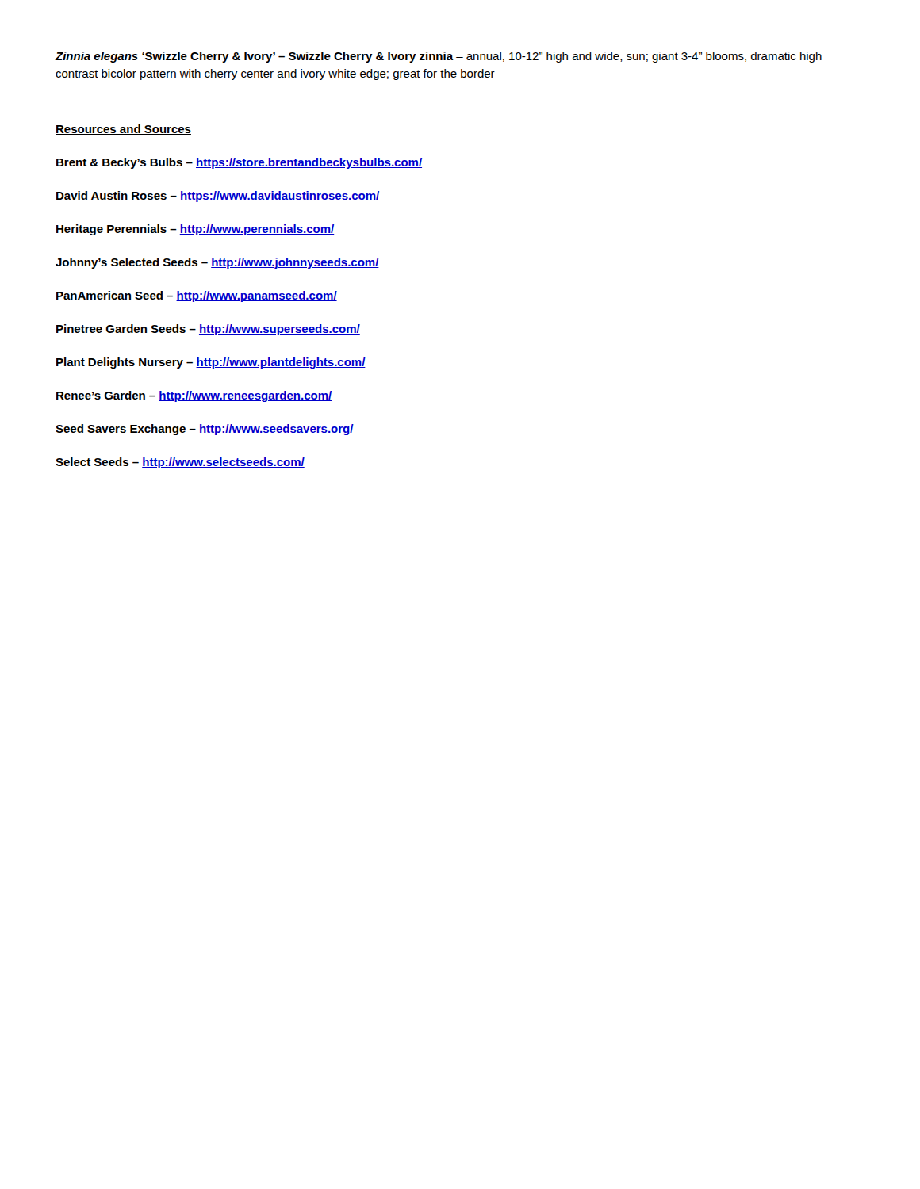Zinnia elegans ‘Swizzle Cherry & Ivory’ – Swizzle Cherry & Ivory zinnia – annual, 10-12” high and wide, sun; giant 3-4” blooms, dramatic high contrast bicolor pattern with cherry center and ivory white edge; great for the border
Resources and Sources
Brent & Becky’s Bulbs – https://store.brentandbeckysbulbs.com/
David Austin Roses – https://www.davidaustinroses.com/
Heritage Perennials – http://www.perennials.com/
Johnny’s Selected Seeds – http://www.johnnyseeds.com/
PanAmerican Seed – http://www.panamseed.com/
Pinetree Garden Seeds – http://www.superseeds.com/
Plant Delights Nursery – http://www.plantdelights.com/
Renee’s Garden – http://www.reneesgarden.com/
Seed Savers Exchange – http://www.seedsavers.org/
Select Seeds – http://www.selectseeds.com/